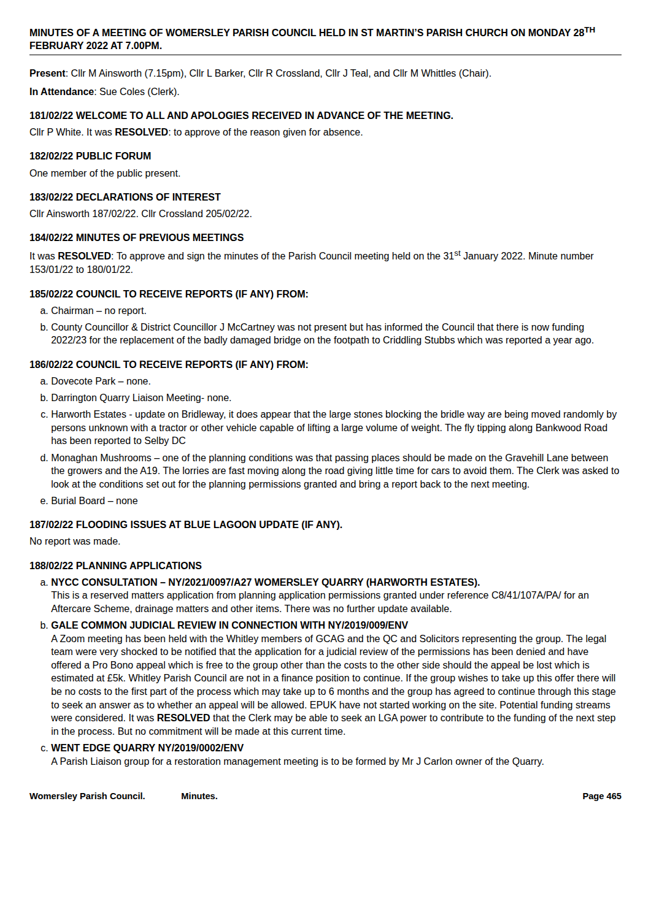Minutes of a Meeting of Womersley Parish Council held in St Martin’s Parish Church on Monday 28th February 2022 at 7.00pm.
Present: Cllr M Ainsworth (7.15pm), Cllr L Barker, Cllr R Crossland, Cllr J Teal, and Cllr M Whittles (Chair).
In Attendance: Sue Coles (Clerk).
181/02/22 WELCOME TO ALL AND APOLOGIES RECEIVED IN ADVANCE OF THE MEETING.
Cllr P White. It was RESOLVED: to approve of the reason given for absence.
182/02/22 PUBLIC FORUM
One member of the public present.
183/02/22 DECLARATIONS OF INTEREST
Cllr Ainsworth 187/02/22. Cllr Crossland 205/02/22.
184/02/22 MINUTES OF PREVIOUS MEETINGS
It was RESOLVED: To approve and sign the minutes of the Parish Council meeting held on the 31st January 2022. Minute number 153/01/22 to 180/01/22.
185/02/22 COUNCIL TO RECEIVE REPORTS (IF ANY) FROM:
Chairman – no report.
County Councillor & District Councillor J McCartney was not present but has informed the Council that there is now funding 2022/23 for the replacement of the badly damaged bridge on the footpath to Criddling Stubbs which was reported a year ago.
186/02/22 COUNCIL TO RECEIVE REPORTS (IF ANY) FROM:
Dovecote Park – none.
Darrington Quarry Liaison Meeting- none.
Harworth Estates - update on Bridleway, it does appear that the large stones blocking the bridle way are being moved randomly by persons unknown with a tractor or other vehicle capable of lifting a large volume of weight. The fly tipping along Bankwood Road has been reported to Selby DC
Monaghan Mushrooms – one of the planning conditions was that passing places should be made on the Gravehill Lane between the growers and the A19. The lorries are fast moving along the road giving little time for cars to avoid them. The Clerk was asked to look at the conditions set out for the planning permissions granted and bring a report back to the next meeting.
Burial Board – none
187/02/22 FLOODING ISSUES AT BLUE LAGOON UPDATE (IF ANY).
No report was made.
188/02/22 PLANNING APPLICATIONS
NYCC CONSULTATION – NY/2021/0097/A27 WOMERSLEY QUARRY (HARWORTH ESTATES).
This is a reserved matters application from planning application permissions granted under reference C8/41/107A/PA/ for an Aftercare Scheme, drainage matters and other items. There was no further update available.
GALE COMMON JUDICIAL REVIEW IN CONNECTION WITH NY/2019/009/ENV
A Zoom meeting has been held with the Whitley members of GCAG and the QC and Solicitors representing the group. The legal team were very shocked to be notified that the application for a judicial review of the permissions has been denied and have offered a Pro Bono appeal which is free to the group other than the costs to the other side should the appeal be lost which is estimated at £5k. Whitley Parish Council are not in a finance position to continue. If the group wishes to take up this offer there will be no costs to the first part of the process which may take up to 6 months and the group has agreed to continue through this stage to seek an answer as to whether an appeal will be allowed. EPUK have not started working on the site. Potential funding streams were considered. It was RESOLVED that the Clerk may be able to seek an LGA power to contribute to the funding of the next step in the process. But no commitment will be made at this current time.
WENT EDGE QUARRY NY/2019/0002/ENV
A Parish Liaison group for a restoration management meeting is to be formed by Mr J Carlon owner of the Quarry.
Womersley Parish Council. Minutes. Page 465